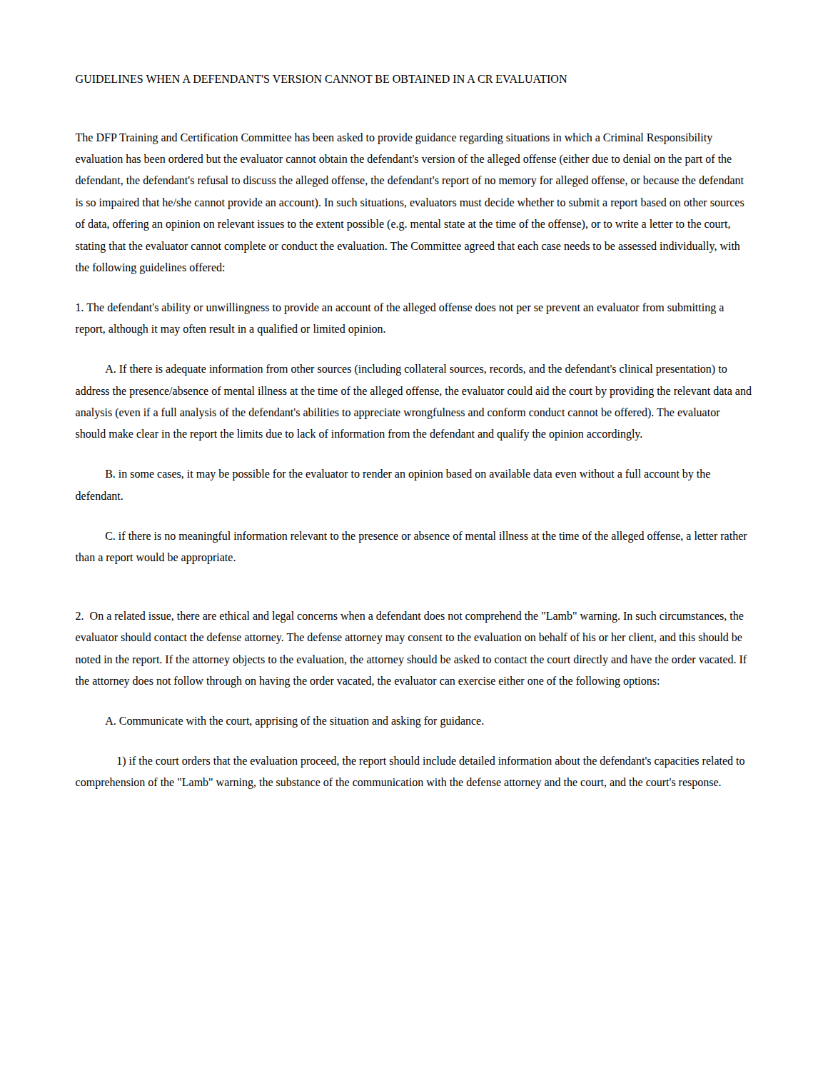Guidelines when a defendant's version cannot be obtained in a CR evaluation
The DFP Training and Certification Committee has been asked to provide guidance regarding situations in which a Criminal Responsibility evaluation has been ordered but the evaluator cannot obtain the defendant's version of the alleged offense (either due to denial on the part of the defendant, the defendant's refusal to discuss the alleged offense, the defendant's report of no memory for alleged offense, or because the defendant is so impaired that he/she cannot provide an account). In such situations, evaluators must decide whether to submit a report based on other sources of data, offering an opinion on relevant issues to the extent possible (e.g. mental state at the time of the offense), or to write a letter to the court, stating that the evaluator cannot complete or conduct the evaluation. The Committee agreed that each case needs to be assessed individually, with the following guidelines offered:
1. The defendant's ability or unwillingness to provide an account of the alleged offense does not per se prevent an evaluator from submitting a report, although it may often result in a qualified or limited opinion.
A. If there is adequate information from other sources (including collateral sources, records, and the defendant's clinical presentation) to address the presence/absence of mental illness at the time of the alleged offense, the evaluator could aid the court by providing the relevant data and analysis (even if a full analysis of the defendant's abilities to appreciate wrongfulness and conform conduct cannot be offered). The evaluator should make clear in the report the limits due to lack of information from the defendant and qualify the opinion accordingly.
B. in some cases, it may be possible for the evaluator to render an opinion based on available data even without a full account by the defendant.
C. if there is no meaningful information relevant to the presence or absence of mental illness at the time of the alleged offense, a letter rather than a report would be appropriate.
2. On a related issue, there are ethical and legal concerns when a defendant does not comprehend the "Lamb" warning. In such circumstances, the evaluator should contact the defense attorney. The defense attorney may consent to the evaluation on behalf of his or her client, and this should be noted in the report. If the attorney objects to the evaluation, the attorney should be asked to contact the court directly and have the order vacated. If the attorney does not follow through on having the order vacated, the evaluator can exercise either one of the following options:
A. Communicate with the court, apprising of the situation and asking for guidance.
1) if the court orders that the evaluation proceed, the report should include detailed information about the defendant's capacities related to comprehension of the "Lamb" warning, the substance of the communication with the defense attorney and the court, and the court's response.